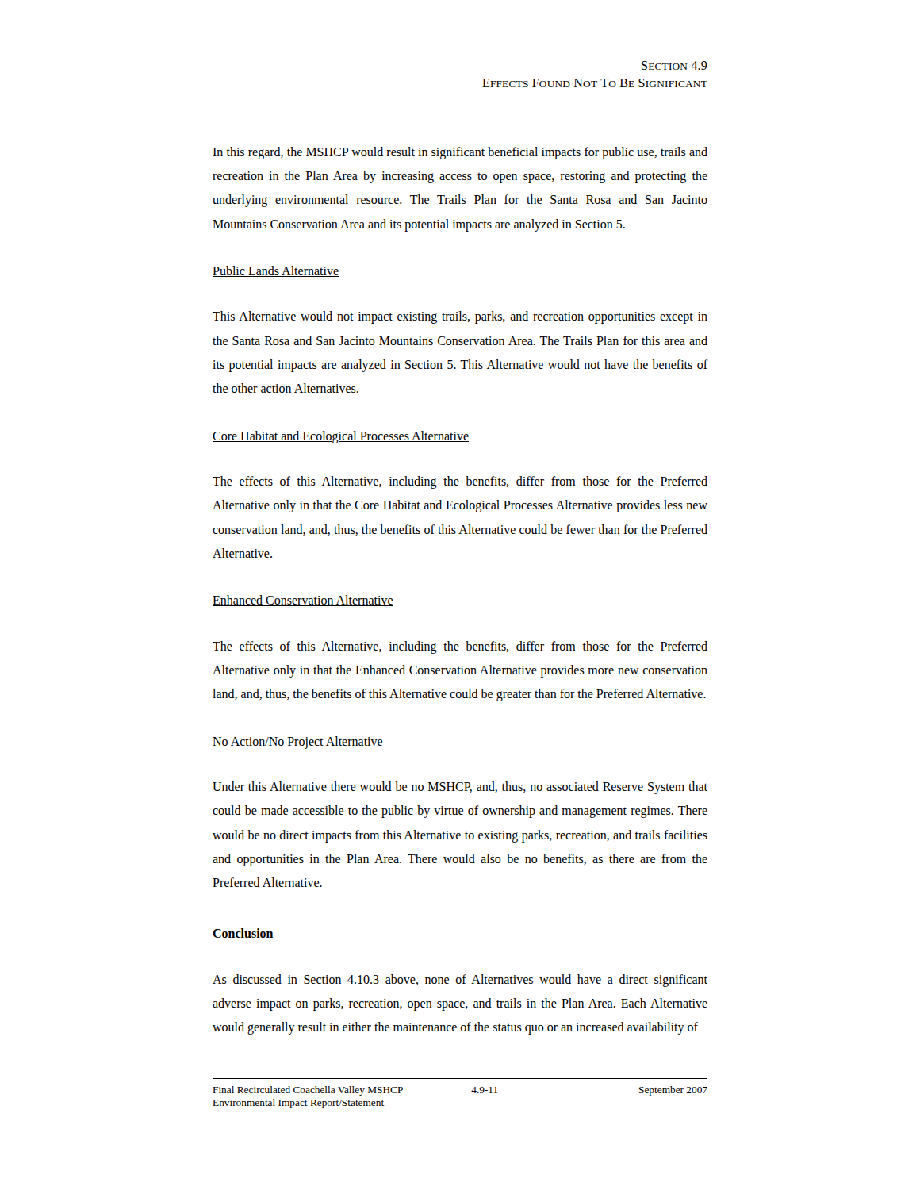SECTION 4.9 EFFECTS FOUND NOT TO BE SIGNIFICANT
In this regard, the MSHCP would result in significant beneficial impacts for public use, trails and recreation in the Plan Area by increasing access to open space, restoring and protecting the underlying environmental resource. The Trails Plan for the Santa Rosa and San Jacinto Mountains Conservation Area and its potential impacts are analyzed in Section 5.
Public Lands Alternative
This Alternative would not impact existing trails, parks, and recreation opportunities except in the Santa Rosa and San Jacinto Mountains Conservation Area. The Trails Plan for this area and its potential impacts are analyzed in Section 5. This Alternative would not have the benefits of the other action Alternatives.
Core Habitat and Ecological Processes Alternative
The effects of this Alternative, including the benefits, differ from those for the Preferred Alternative only in that the Core Habitat and Ecological Processes Alternative provides less new conservation land, and, thus, the benefits of this Alternative could be fewer than for the Preferred Alternative.
Enhanced Conservation Alternative
The effects of this Alternative, including the benefits, differ from those for the Preferred Alternative only in that the Enhanced Conservation Alternative provides more new conservation land, and, thus, the benefits of this Alternative could be greater than for the Preferred Alternative.
No Action/No Project Alternative
Under this Alternative there would be no MSHCP, and, thus, no associated Reserve System that could be made accessible to the public by virtue of ownership and management regimes. There would be no direct impacts from this Alternative to existing parks, recreation, and trails facilities and opportunities in the Plan Area. There would also be no benefits, as there are from the Preferred Alternative.
Conclusion
As discussed in Section 4.10.3 above, none of Alternatives would have a direct significant adverse impact on parks, recreation, open space, and trails in the Plan Area. Each Alternative would generally result in either the maintenance of the status quo or an increased availability of
| Final Recirculated Coachella Valley MSHCP Environmental Impact Report/Statement | 4.9-11 | September 2007 |